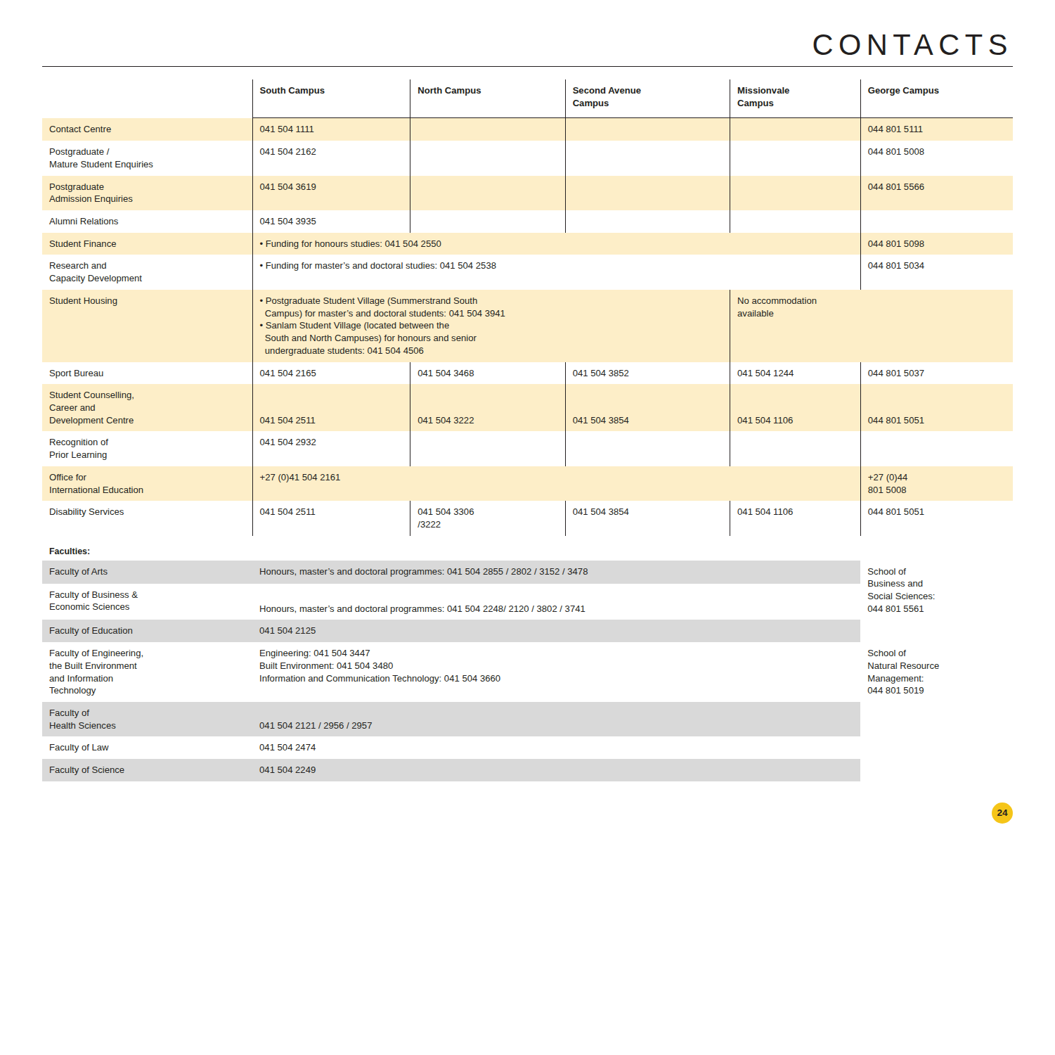CONTACTS
| | South Campus | North Campus | Second Avenue Campus | Missionvale Campus | George Campus |
| --- | --- | --- | --- | --- | --- |
| Contact Centre | 041 504 1111 | | | | 044 801 5111 |
| Postgraduate / Mature Student Enquiries | 041 504 2162 | | | | 044 801 5008 |
| Postgraduate Admission Enquiries | 041 504 3619 | | | | 044 801 5566 |
| Alumni Relations | 041 504 3935 | | | | |
| Student Finance | • Funding for honours studies: 041 504 2550 | 044 801 5098 |
| Research and Capacity Development | • Funding for master’s and doctoral studies: 041 504 2538 | 044 801 5034 |
| Student Housing | • Postgraduate Student Village (Summerstrand South Campus) for master’s and doctoral students: 041 504 3941 • Sanlam Student Village (located between the South and North Campuses) for honours and senior undergraduate students: 041 504 4506 | No accommodation available |
| Sport Bureau | 041 504 2165 | 041 504 3468 | 041 504 3852 | 041 504 1244 | 044 801 5037 |
| Student Counselling, Career and Development Centre | 041 504 2511 | 041 504 3222 | 041 504 3854 | 041 504 1106 | 044 801 5051 |
| Recognition of Prior Learning | 041 504 2932 | | | | |
| Office for International Education | +27 (0)41 504 2161 | +27 (0)44 801 5008 |
| Disability Services | 041 504 2511 | 041 504 3306 /3222 | 041 504 3854 | 041 504 1106 | 044 801 5051 |
| Faculties: |
| Faculty of Arts | Honours, master’s and doctoral programmes: 041 504 2855 / 2802 / 3152 / 3478 | School of Business and Social Sciences: 044 801 5561 |
| Faculty of Business & Economic Sciences | Honours, master’s and doctoral programmes: 041 504 2248/ 2120 / 3802 / 3741 |
| Faculty of Education | 041 504 2125 | |
| Faculty of Engineering, the Built Environment and Information Technology | Engineering: 041 504 3447 Built Environment: 041 504 3480 Information and Communication Technology: 041 504 3660 | School of Natural Resource Management: 044 801 5019 |
| Faculty of Health Sciences | 041 504 2121 / 2956 / 2957 | |
| Faculty of Law | 041 504 2474 | |
| Faculty of Science | 041 504 2249 | |
24